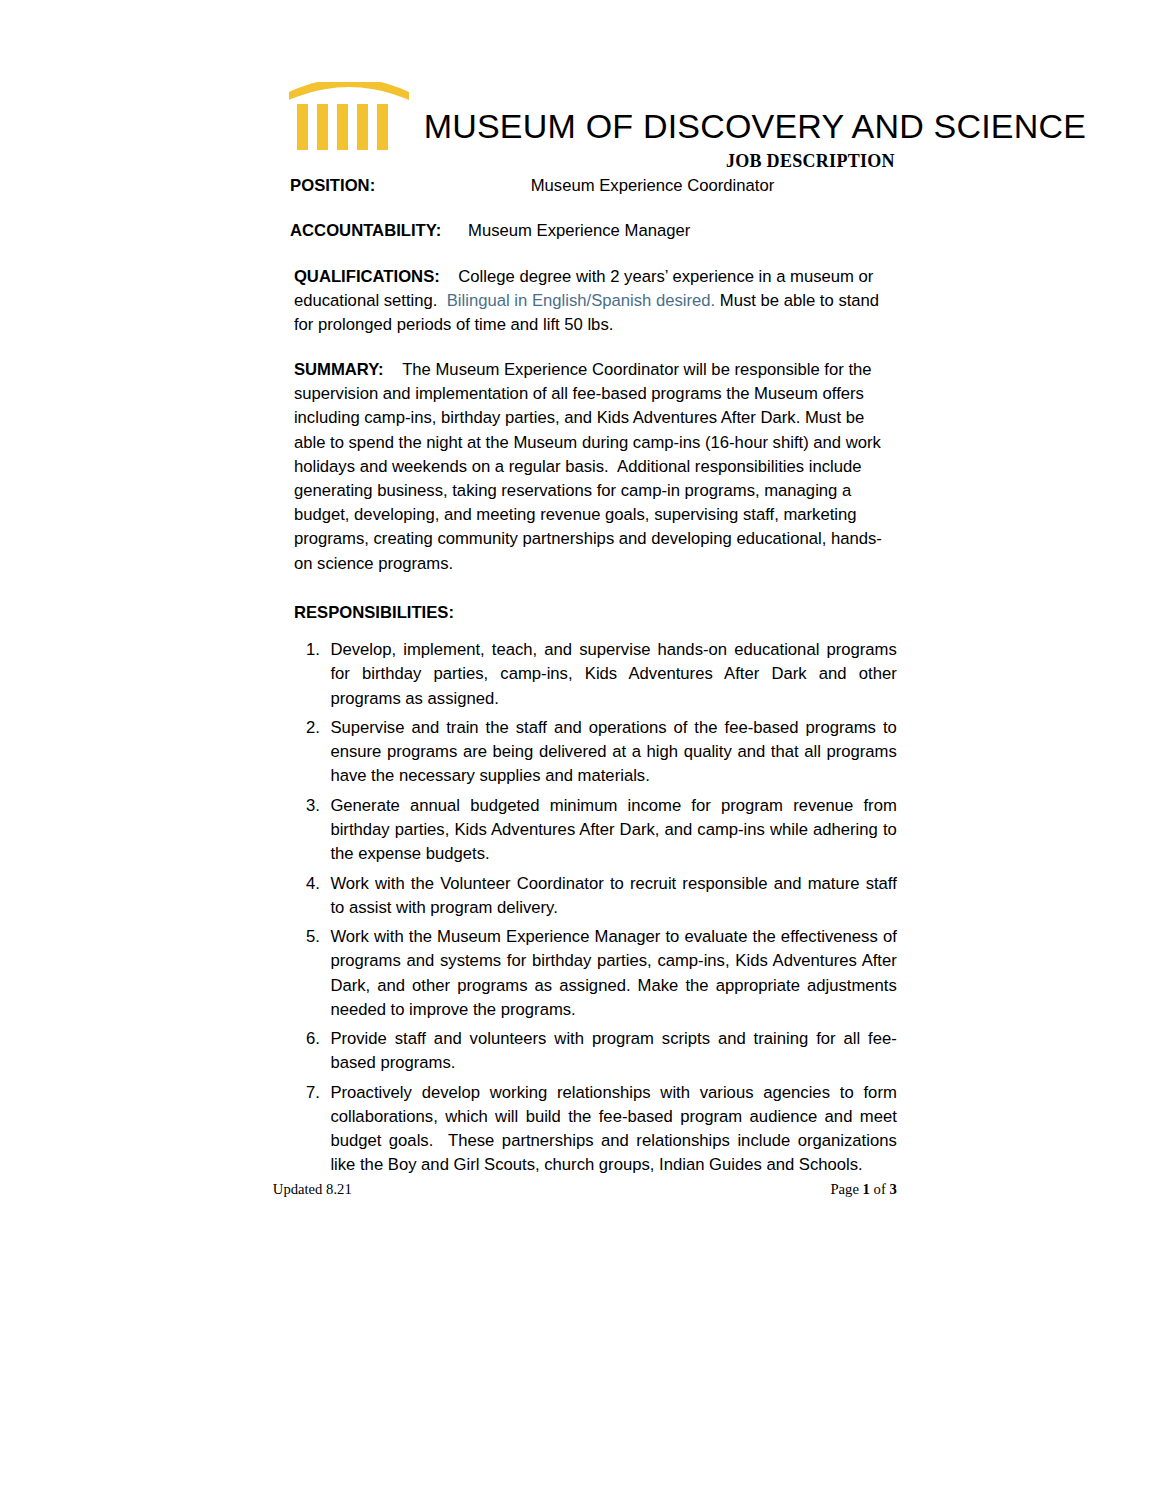Museum of Discovery and Science logo
MUSEUM OF DISCOVERY AND SCIENCE
JOB DESCRIPTION
POSITION: Museum Experience Coordinator
ACCOUNTABILITY: Museum Experience Manager
QUALIFICATIONS: College degree with 2 years’ experience in a museum or educational setting. Bilingual in English/Spanish desired. Must be able to stand for prolonged periods of time and lift 50 lbs.
SUMMARY: The Museum Experience Coordinator will be responsible for the supervision and implementation of all fee-based programs the Museum offers including camp-ins, birthday parties, and Kids Adventures After Dark. Must be able to spend the night at the Museum during camp-ins (16-hour shift) and work holidays and weekends on a regular basis. Additional responsibilities include generating business, taking reservations for camp-in programs, managing a budget, developing, and meeting revenue goals, supervising staff, marketing programs, creating community partnerships and developing educational, hands-on science programs.
RESPONSIBILITIES:
Develop, implement, teach, and supervise hands-on educational programs for birthday parties, camp-ins, Kids Adventures After Dark and other programs as assigned.
Supervise and train the staff and operations of the fee-based programs to ensure programs are being delivered at a high quality and that all programs have the necessary supplies and materials.
Generate annual budgeted minimum income for program revenue from birthday parties, Kids Adventures After Dark, and camp-ins while adhering to the expense budgets.
Work with the Volunteer Coordinator to recruit responsible and mature staff to assist with program delivery.
Work with the Museum Experience Manager to evaluate the effectiveness of programs and systems for birthday parties, camp-ins, Kids Adventures After Dark, and other programs as assigned. Make the appropriate adjustments needed to improve the programs.
Provide staff and volunteers with program scripts and training for all fee-based programs.
Proactively develop working relationships with various agencies to form collaborations, which will build the fee-based program audience and meet budget goals. These partnerships and relationships include organizations like the Boy and Girl Scouts, church groups, Indian Guides and Schools.
Updated 8.21
Page 1 of 3